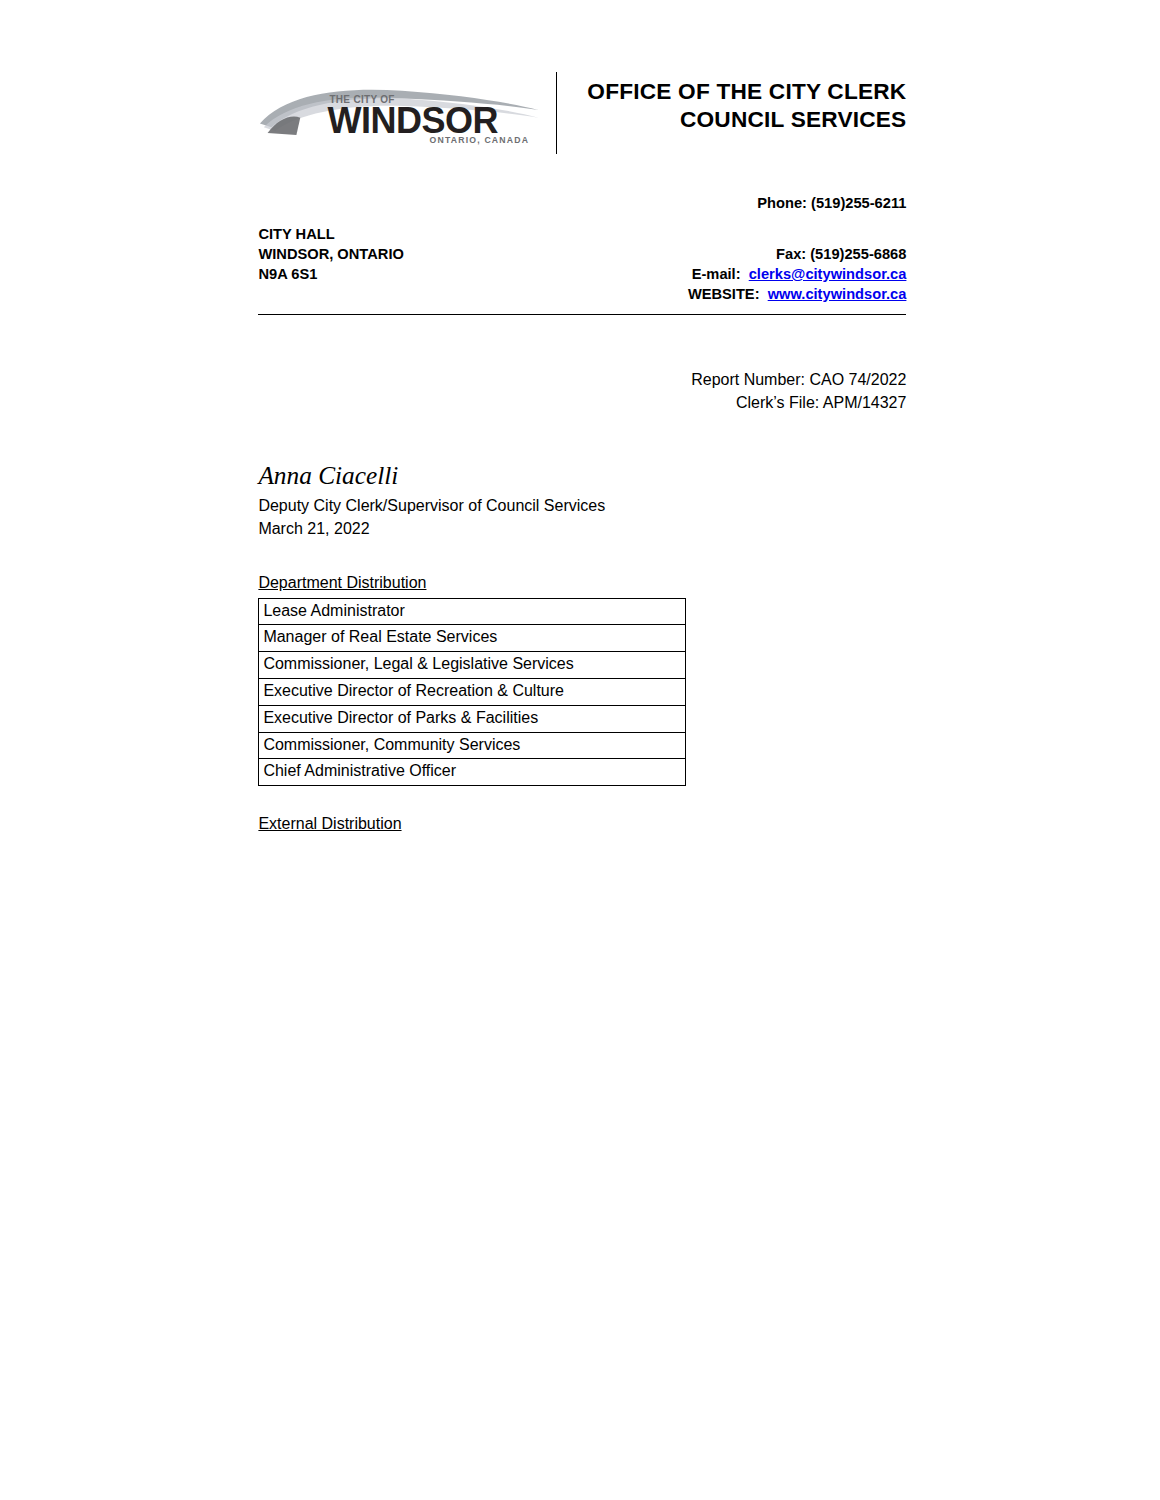THE CITY OF
WINDSOR
ONTARIO, CANADA
OFFICE OF THE CITY CLERK
COUNCIL SERVICES
Phone: (519)255-6211
CITY HALL
WINDSOR, ONTARIO
N9A 6S1
Fax: (519)255-6868
E-mail: clerks@citywindsor.ca
WEBSITE: www.citywindsor.ca
Report Number: CAO 74/2022
Clerk’s File: APM/14327
Anna Ciacelli
Deputy City Clerk/Supervisor of Council Services
March 21, 2022
Department Distribution
| Lease Administrator |
| Manager of Real Estate Services |
| Commissioner, Legal & Legislative Services |
| Executive Director of Recreation & Culture |
| Executive Director of Parks & Facilities |
| Commissioner, Community Services |
| Chief Administrative Officer |
External Distribution